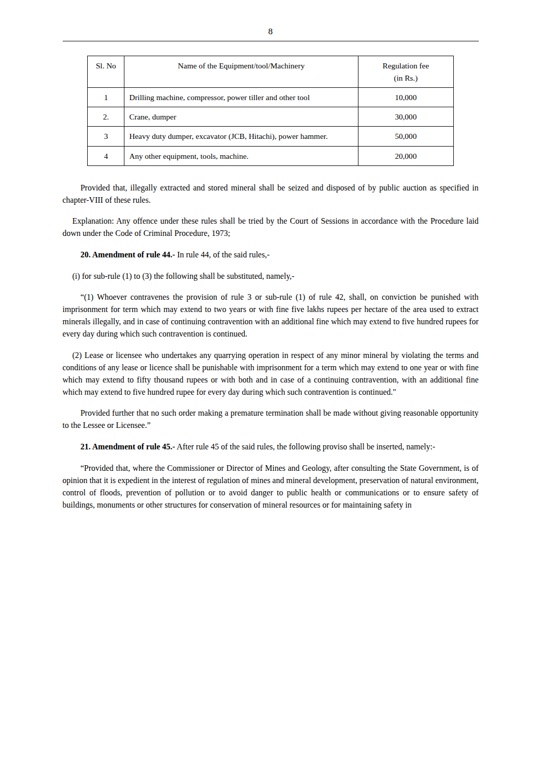8
| Sl. No | Name of the Equipment/tool/Machinery | Regulation fee (in Rs.) |
| --- | --- | --- |
| 1 | Drilling machine, compressor, power tiller and other tool | 10,000 |
| 2. | Crane, dumper | 30,000 |
| 3 | Heavy duty dumper, excavator (JCB, Hitachi), power hammer. | 50,000 |
| 4 | Any other equipment, tools, machine. | 20,000 |
Provided that, illegally extracted and stored mineral shall be seized and disposed of by public auction as specified in chapter-VIII of these rules.
Explanation: Any offence under these rules shall be tried by the Court of Sessions in accordance with the Procedure laid down under the Code of Criminal Procedure, 1973;
20. Amendment of rule 44.- In rule 44, of the said rules,-
(i) for sub-rule (1) to (3) the following shall be substituted, namely,-
“(1) Whoever contravenes the provision of rule 3 or sub-rule (1) of rule 42, shall, on conviction be punished with imprisonment for term which may extend to two years or with fine five lakhs rupees per hectare of the area used to extract minerals illegally, and in case of continuing contravention with an additional fine which may extend to five hundred rupees for every day during which such contravention is continued.
(2) Lease or licensee who undertakes any quarrying operation in respect of any minor mineral by violating the terms and conditions of any lease or licence shall be punishable with imprisonment for a term which may extend to one year or with fine which may extend to fifty thousand rupees or with both and in case of a continuing contravention, with an additional fine which may extend to five hundred rupee for every day during which such contravention is continued."
Provided further that no such order making a premature termination shall be made without giving reasonable opportunity to the Lessee or Licensee.”
21. Amendment of rule 45.- After rule 45 of the said rules, the following proviso shall be inserted, namely:-
“Provided that, where the Commissioner or Director of Mines and Geology, after consulting the State Government, is of opinion that it is expedient in the interest of regulation of mines and mineral development, preservation of natural environment, control of floods, prevention of pollution or to avoid danger to public health or communications or to ensure safety of buildings, monuments or other structures for conservation of mineral resources or for maintaining safety in